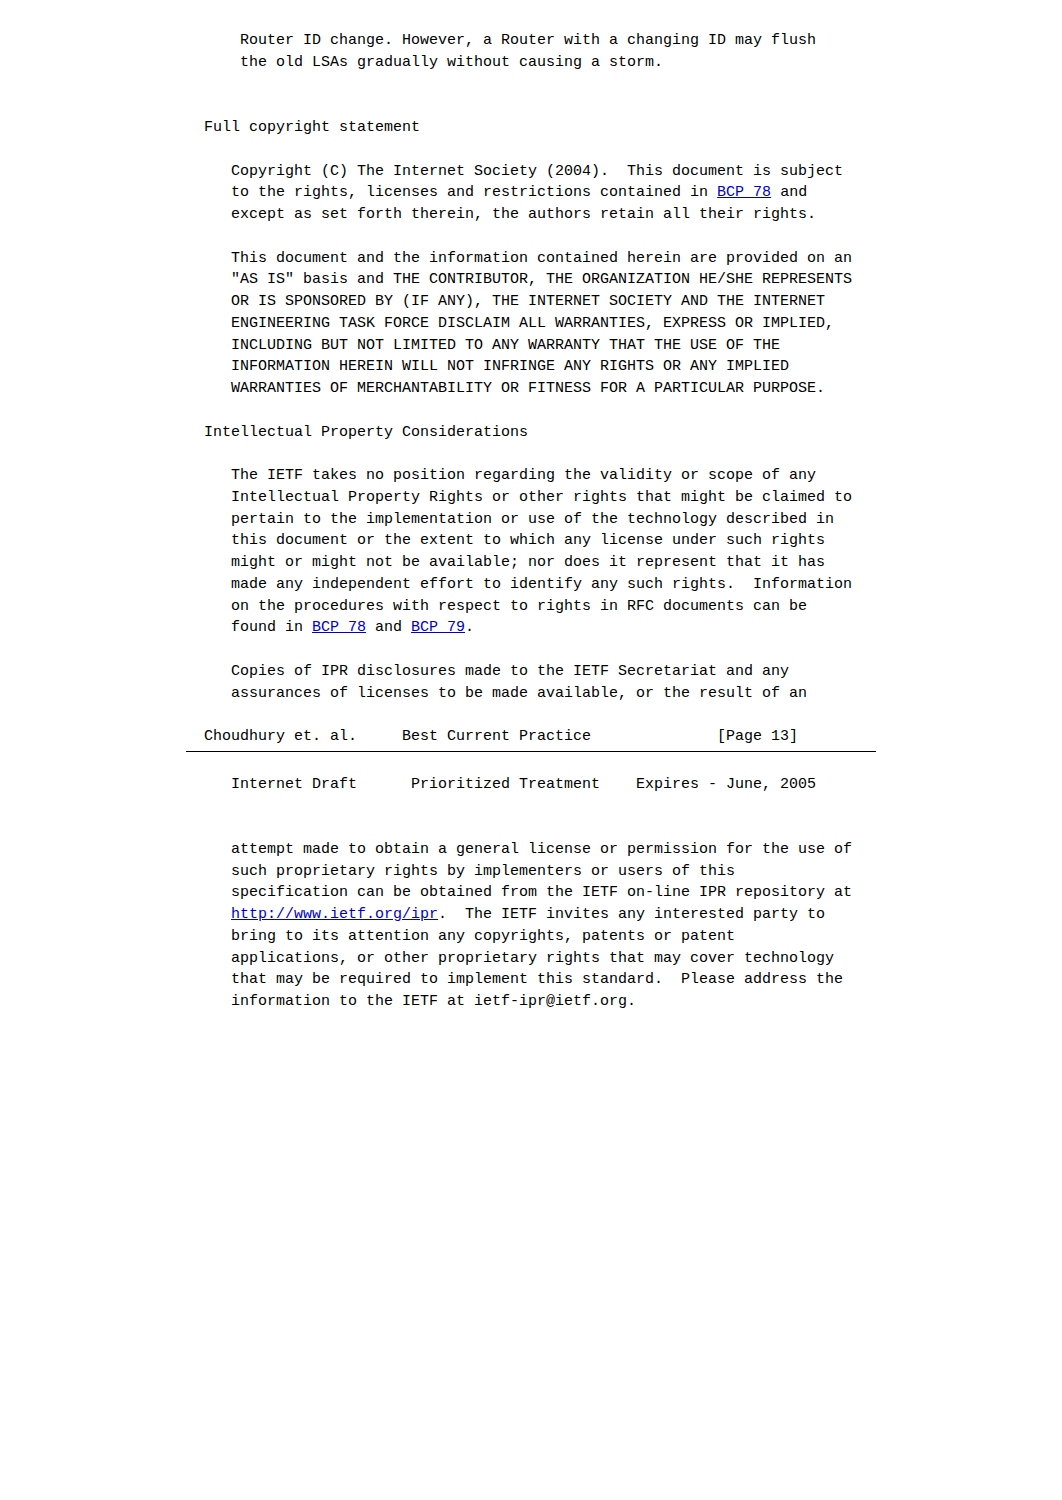Router ID change. However, a Router with a changing ID may flush
      the old LSAs gradually without causing a storm.
  Full copyright statement

     Copyright (C) The Internet Society (2004).  This document is subject
     to the rights, licenses and restrictions contained in BCP 78 and
     except as set forth therein, the authors retain all their rights.

     This document and the information contained herein are provided on an
     "AS IS" basis and THE CONTRIBUTOR, THE ORGANIZATION HE/SHE REPRESENTS
     OR IS SPONSORED BY (IF ANY), THE INTERNET SOCIETY AND THE INTERNET
     ENGINEERING TASK FORCE DISCLAIM ALL WARRANTIES, EXPRESS OR IMPLIED,
     INCLUDING BUT NOT LIMITED TO ANY WARRANTY THAT THE USE OF THE
     INFORMATION HEREIN WILL NOT INFRINGE ANY RIGHTS OR ANY IMPLIED
     WARRANTIES OF MERCHANTABILITY OR FITNESS FOR A PARTICULAR PURPOSE.

  Intellectual Property Considerations

     The IETF takes no position regarding the validity or scope of any
     Intellectual Property Rights or other rights that might be claimed to
     pertain to the implementation or use of the technology described in
     this document or the extent to which any license under such rights
     might or might not be available; nor does it represent that it has
     made any independent effort to identify any such rights.  Information
     on the procedures with respect to rights in RFC documents can be
     found in BCP 78 and BCP 79.

     Copies of IPR disclosures made to the IETF Secretariat and any
     assurances of licenses to be made available, or the result of an
  Choudhury et. al.     Best Current Practice              [Page 13]
     Internet Draft      Prioritized Treatment    Expires - June, 2005
     attempt made to obtain a general license or permission for the use of
     such proprietary rights by implementers or users of this
     specification can be obtained from the IETF on-line IPR repository at
     http://www.ietf.org/ipr.  The IETF invites any interested party to
     bring to its attention any copyrights, patents or patent
     applications, or other proprietary rights that may cover technology
     that may be required to implement this standard.  Please address the
     information to the IETF at ietf-ipr@ietf.org.